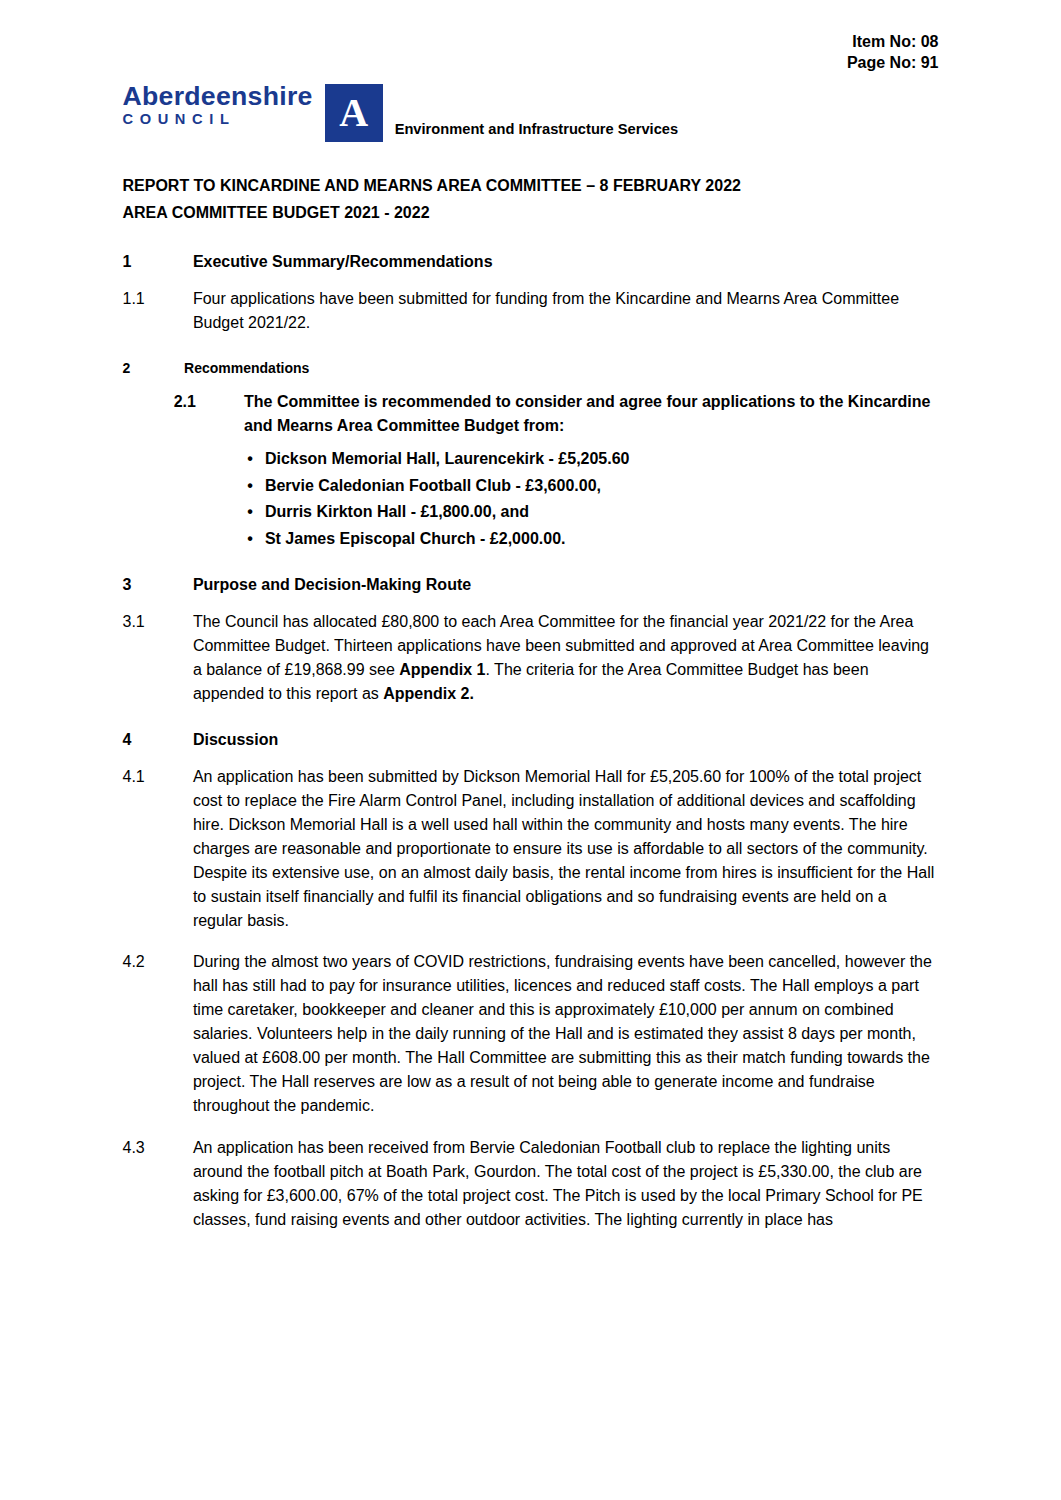Item No: 08
Page No: 91
Aberdeenshire
COUNCIL
A
Environment and Infrastructure Services
Report to Kincardine and Mearns Area Committee – 8 February 2022
Area Committee Budget 2021 - 2022
1 Executive Summary/Recommendations
1.1 Four applications have been submitted for funding from the Kincardine and Mearns Area Committee Budget 2021/22.
2 Recommendations
2.1 The Committee is recommended to consider and agree four applications to the Kincardine and Mearns Area Committee Budget from:
Dickson Memorial Hall, Laurencekirk - £5,205.60
Bervie Caledonian Football Club - £3,600.00,
Durris Kirkton Hall - £1,800.00, and
St James Episcopal Church - £2,000.00.
3 Purpose and Decision-Making Route
3.1 The Council has allocated £80,800 to each Area Committee for the financial year 2021/22 for the Area Committee Budget. Thirteen applications have been submitted and approved at Area Committee leaving a balance of £19,868.99 see Appendix 1. The criteria for the Area Committee Budget has been appended to this report as Appendix 2.
4 Discussion
4.1 An application has been submitted by Dickson Memorial Hall for £5,205.60 for 100% of the total project cost to replace the Fire Alarm Control Panel, including installation of additional devices and scaffolding hire. Dickson Memorial Hall is a well used hall within the community and hosts many events. The hire charges are reasonable and proportionate to ensure its use is affordable to all sectors of the community. Despite its extensive use, on an almost daily basis, the rental income from hires is insufficient for the Hall to sustain itself financially and fulfil its financial obligations and so fundraising events are held on a regular basis.
4.2 During the almost two years of COVID restrictions, fundraising events have been cancelled, however the hall has still had to pay for insurance utilities, licences and reduced staff costs. The Hall employs a part time caretaker, bookkeeper and cleaner and this is approximately £10,000 per annum on combined salaries. Volunteers help in the daily running of the Hall and is estimated they assist 8 days per month, valued at £608.00 per month. The Hall Committee are submitting this as their match funding towards the project. The Hall reserves are low as a result of not being able to generate income and fundraise throughout the pandemic.
4.3 An application has been received from Bervie Caledonian Football club to replace the lighting units around the football pitch at Boath Park, Gourdon. The total cost of the project is £5,330.00, the club are asking for £3,600.00, 67% of the total project cost. The Pitch is used by the local Primary School for PE classes, fund raising events and other outdoor activities. The lighting currently in place has